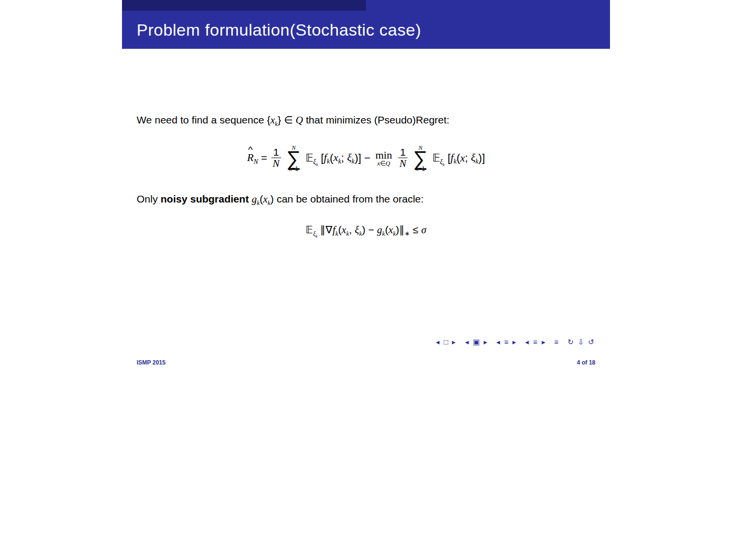Problem formulation(Stochastic case)
We need to find a sequence {xk} ∈ Q that minimizes (Pseudo)Regret:
RN = 1 N N ∑ k=1 𝔼ξk [fk(xk; ξk)] − min x∈Q 1 N N ∑ k=1 𝔼ξk [fk(x; ξk)]
Only noisy subgradient gk(xk) can be obtained from the oracle:
𝔼ξk ∥∇fk(xk, ξk) − gk(xk)∥∗ ≤ σ
◂ □ ▸ ◂ ▣ ▸ ◂ ≡ ▸ ◂ ≡ ▸ ≡ ↻ ⇩ ↺
ISMP 2015 4 of 18